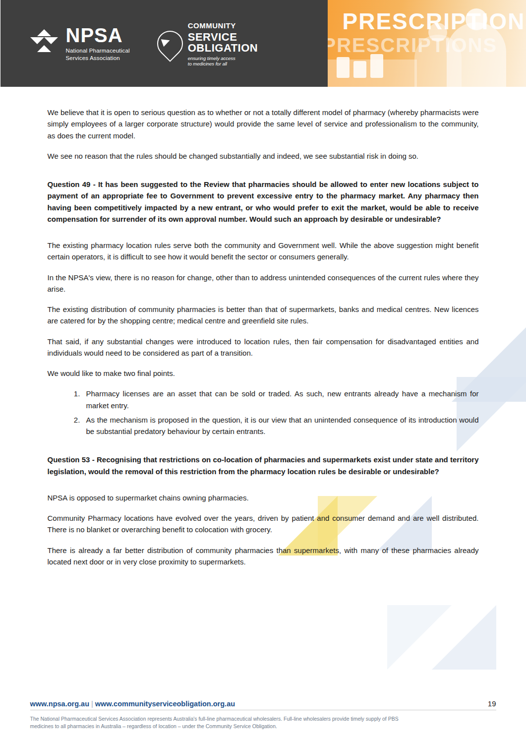NPSA
National Pharmaceutical
Services Association
COMMUNITY
SERVICE
OBLIGATION
ensuring timely access
to medicines for all
PRESCRIPTIONS
PRESCRIPTIONS
We believe that it is open to serious question as to whether or not a totally different model of pharmacy (whereby pharmacists were simply employees of a larger corporate structure) would provide the same level of service and professionalism to the community, as does the current model.
We see no reason that the rules should be changed substantially and indeed, we see substantial risk in doing so.
Question 49 - It has been suggested to the Review that pharmacies should be allowed to enter new locations subject to payment of an appropriate fee to Government to prevent excessive entry to the pharmacy market. Any pharmacy then having been competitively impacted by a new entrant, or who would prefer to exit the market, would be able to receive compensation for surrender of its own approval number. Would such an approach by desirable or undesirable?
The existing pharmacy location rules serve both the community and Government well. While the above suggestion might benefit certain operators, it is difficult to see how it would benefit the sector or consumers generally.
In the NPSA's view, there is no reason for change, other than to address unintended consequences of the current rules where they arise.
The existing distribution of community pharmacies is better than that of supermarkets, banks and medical centres. New licences are catered for by the shopping centre; medical centre and greenfield site rules.
That said, if any substantial changes were introduced to location rules, then fair compensation for disadvantaged entities and individuals would need to be considered as part of a transition.
We would like to make two final points.
Pharmacy licenses are an asset that can be sold or traded. As such, new entrants already have a mechanism for market entry.
As the mechanism is proposed in the question, it is our view that an unintended consequence of its introduction would be substantial predatory behaviour by certain entrants.
Question 53 - Recognising that restrictions on co-location of pharmacies and supermarkets exist under state and territory legislation, would the removal of this restriction from the pharmacy location rules be desirable or undesirable?
NPSA is opposed to supermarket chains owning pharmacies.
Community Pharmacy locations have evolved over the years, driven by patient and consumer demand and are well distributed. There is no blanket or overarching benefit to colocation with grocery.
There is already a far better distribution of community pharmacies than supermarkets, with many of these pharmacies already located next door or in very close proximity to supermarkets.
www.npsa.org.au|www.communityserviceobligation.org.au
19
The National Pharmaceutical Services Association represents Australia's full-line pharmaceutical wholesalers. Full-line wholesalers provide timely supply of PBS medicines to all pharmacies in Australia – regardless of location – under the Community Service Obligation.